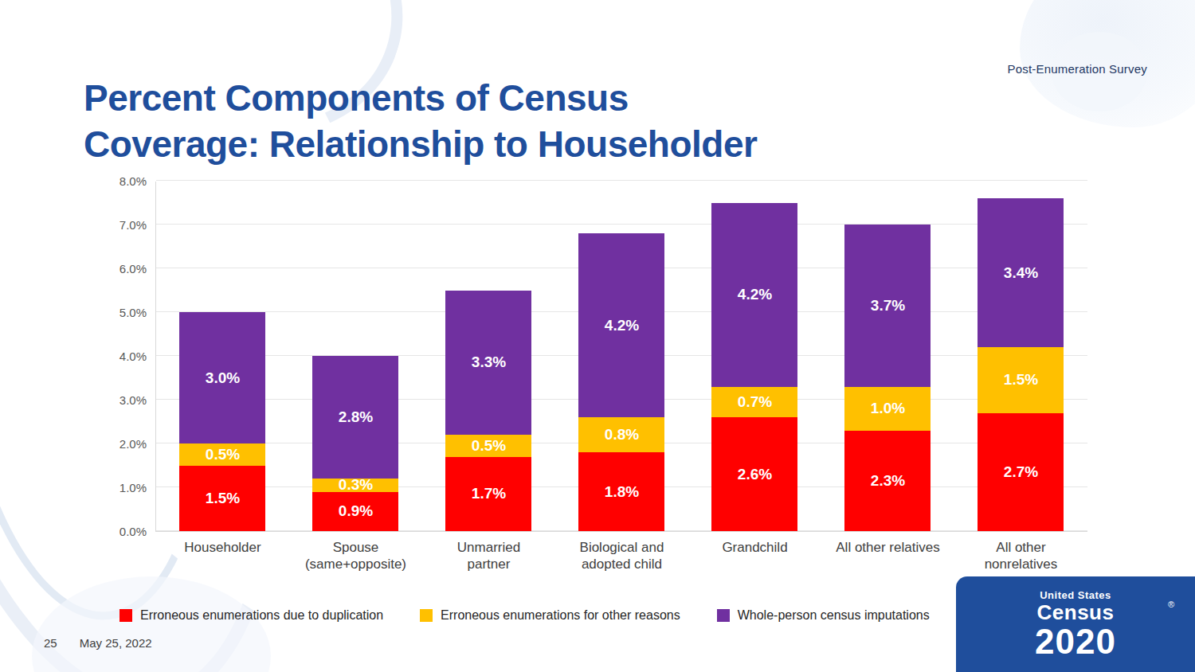Post-Enumeration Survey
Percent Components of Census
Coverage: Relationship to Householder
8.0%
7.0%
6.0%
5.0%
4.0%
3.0%
2.0%
1.0%
0.0%
3.0%
0.5%
1.5%
Householder
2.8%
0.3%
0.9%
Spouse
(same+opposite)
3.3%
0.5%
1.7%
Unmarried
partner
4.2%
0.8%
1.8%
Biological and
adopted child
4.2%
0.7%
2.6%
Grandchild
3.7%
1.0%
2.3%
All other relatives
3.4%
1.5%
2.7%
All other
nonrelatives
Erroneous enumerations due to duplication
Erroneous enumerations for other reasons
Whole-person census imputations
25 May 25, 2022
®
United States
Census
2020